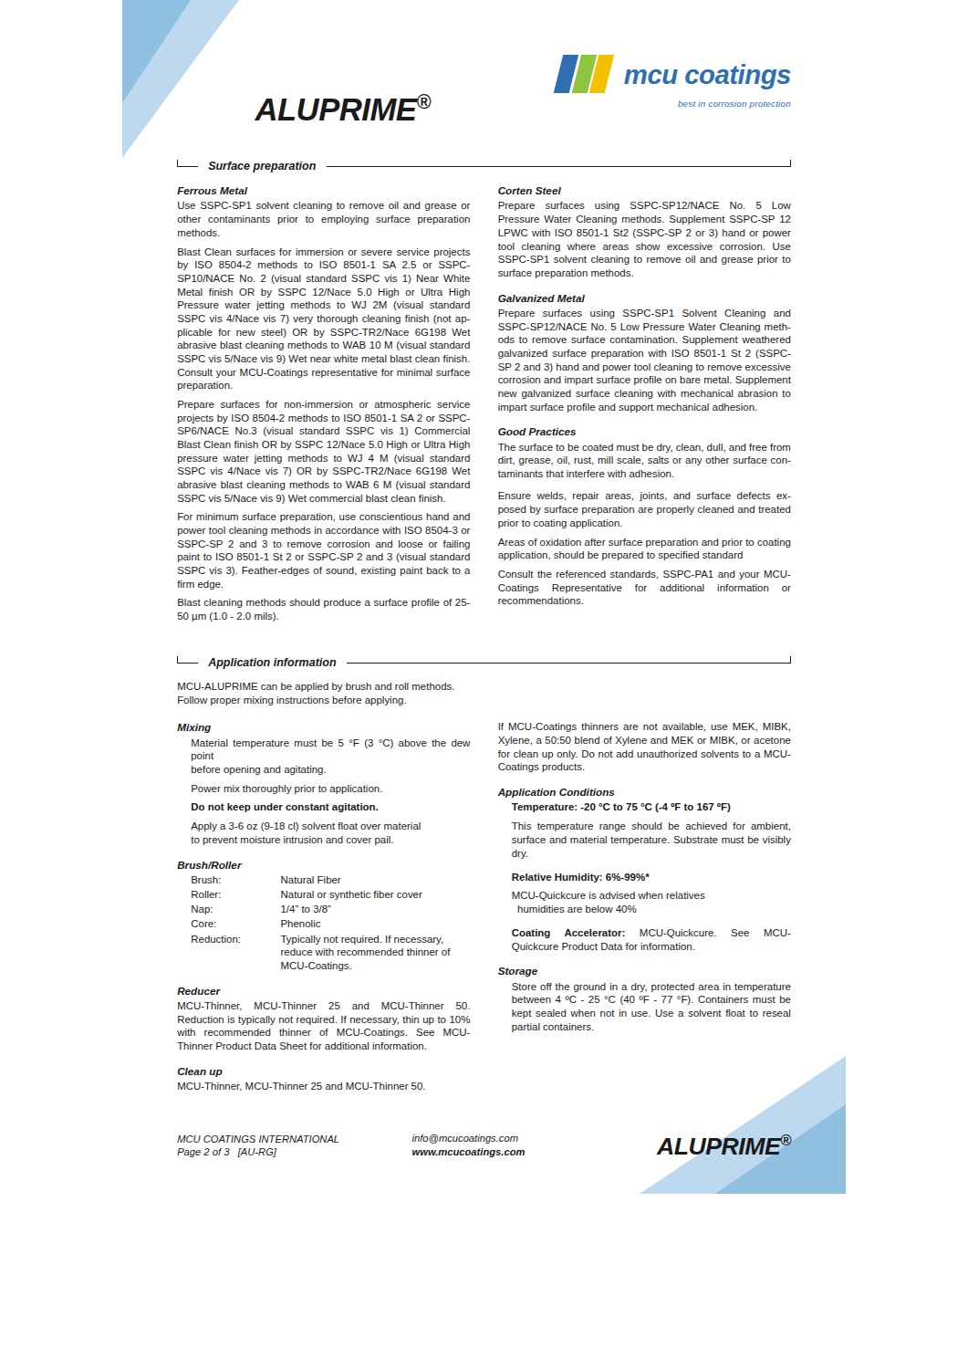MCU ALUPRIME®
mcu coatings
best in corrosion protection
Surface preparation
Ferrous Metal
Use SSPC-SP1 solvent cleaning to remove oil and grease or other contaminants prior to employing surface preparation methods.
Blast Clean surfaces for immersion or severe service projects by ISO 8504-2 methods to ISO 8501-1 SA 2.5 or SSPC-SP10/NACE No. 2 (visual standard SSPC vis 1) Near White Metal finish OR by SSPC 12/Nace 5.0 High or Ultra High Pressure water jetting methods to WJ 2M (visual standard SSPC vis 4/Nace vis 7) very thorough cleaning finish (not applicable for new steel) OR by SSPC-TR2/Nace 6G198 Wet abrasive blast cleaning methods to WAB 10 M (visual standard SSPC vis 5/Nace vis 9) Wet near white metal blast clean finish. Consult your MCU-Coatings representative for minimal surface preparation.
Prepare surfaces for non-immersion or atmospheric service projects by ISO 8504-2 methods to ISO 8501-1 SA 2 or SSPC-SP6/NACE No.3 (visual standard SSPC vis 1) Commercial Blast Clean finish OR by SSPC 12/Nace 5.0 High or Ultra High pressure water jetting methods to WJ 4 M (visual standard SSPC vis 4/Nace vis 7) OR by SSPC-TR2/Nace 6G198 Wet abrasive blast cleaning methods to WAB 6 M (visual standard SSPC vis 5/Nace vis 9) Wet commercial blast clean finish.
For minimum surface preparation, use conscientious hand and power tool cleaning methods in accordance with ISO 8504-3 or SSPC-SP 2 and 3 to remove corrosion and loose or failing paint to ISO 8501-1 St 2 or SSPC-SP 2 and 3 (visual standard SSPC vis 3). Feather-edges of sound, existing paint back to a firm edge.
Blast cleaning methods should produce a surface profile of 25-50 µm (1.0 - 2.0 mils).
Corten Steel
Prepare surfaces using SSPC-SP12/NACE No. 5 Low Pressure Water Cleaning methods. Supplement SSPC-SP 12 LPWC with ISO 8501-1 St2 (SSPC-SP 2 or 3) hand or power tool cleaning where areas show excessive corrosion. Use SSPC-SP1 solvent cleaning to remove oil and grease prior to surface preparation methods.
Galvanized Metal
Prepare surfaces using SSPC-SP1 Solvent Cleaning and SSPC-SP12/NACE No. 5 Low Pressure Water Cleaning methods to remove surface contamination. Supplement weathered galvanized surface preparation with ISO 8501-1 St 2 (SSPC-SP 2 and 3) hand and power tool cleaning to remove excessive corrosion and impart surface profile on bare metal. Supplement new galvanized surface cleaning with mechanical abrasion to impart surface profile and support mechanical adhesion.
Good Practices
The surface to be coated must be dry, clean, dull, and free from dirt, grease, oil, rust, mill scale, salts or any other surface contaminants that interfere with adhesion.
Ensure welds, repair areas, joints, and surface defects exposed by surface preparation are properly cleaned and treated prior to coating application.
Areas of oxidation after surface preparation and prior to coating application, should be prepared to specified standard
Consult the referenced standards, SSPC-PA1 and your MCU-Coatings Representative for additional information or recommendations.
Application information
MCU-ALUPRIME can be applied by brush and roll methods.
Follow proper mixing instructions before applying.
Mixing
Material temperature must be 5 °F (3 °C) above the dew point
before opening and agitating.
Power mix thoroughly prior to application.
Do not keep under constant agitation.
Apply a 3-6 oz (9-18 cl) solvent float over material
to prevent moisture intrusion and cover pail.
Brush/Roller
Brush:
Natural Fiber
Roller:
Natural or synthetic fiber cover
Nap:
1/4” to 3/8”
Core:
Phenolic
Reduction:
Typically not required. If necessary, reduce with recommended thinner of MCU-Coatings.
Reducer
MCU-Thinner, MCU-Thinner 25 and MCU-Thinner 50. Reduction is typically not required. If necessary, thin up to 10% with recommended thinner of MCU-Coatings. See MCU-Thinner Product Data Sheet for additional information.
Clean up
MCU-Thinner, MCU-Thinner 25 and MCU-Thinner 50.
If MCU-Coatings thinners are not available, use MEK, MIBK, Xylene, a 50:50 blend of Xylene and MEK or MIBK, or acetone for clean up only. Do not add unauthorized solvents to a MCU-Coatings products.
Application Conditions
Temperature: -20 °C to 75 °C (-4 ºF to 167 ºF)
This temperature range should be achieved for ambient, surface and material temperature. Substrate must be visibly dry.
Relative Humidity: 6%-99%*
MCU-Quickcure is advised when relatives
humidities are below 40%
Coating Accelerator: MCU-Quickcure. See MCU-Quickcure Product Data for information.
Storage
Store off the ground in a dry, protected area in temperature between 4 ºC - 25 °C (40 ºF - 77 °F). Containers must be kept sealed when not in use. Use a solvent float to reseal partial containers.
MCU COATINGS INTERNATIONAL
Page 2 of 3 [AU-RG]
info@mcucoatings.com
www.mcucoatings.com
MCU ALUPRIME®